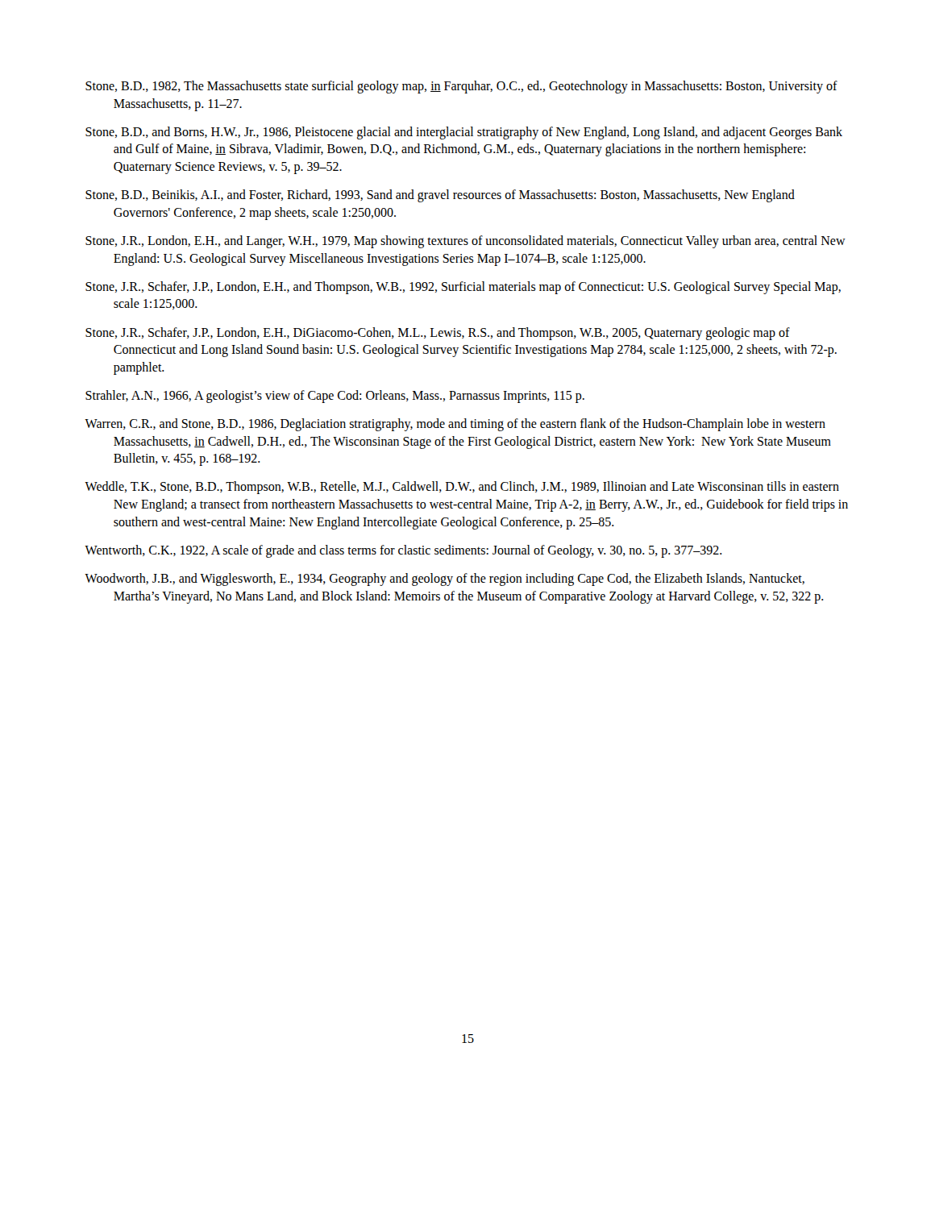Stone, B.D., 1982, The Massachusetts state surficial geology map, in Farquhar, O.C., ed., Geotechnology in Massachusetts: Boston, University of Massachusetts, p. 11–27.
Stone, B.D., and Borns, H.W., Jr., 1986, Pleistocene glacial and interglacial stratigraphy of New England, Long Island, and adjacent Georges Bank and Gulf of Maine, in Sibrava, Vladimir, Bowen, D.Q., and Richmond, G.M., eds., Quaternary glaciations in the northern hemisphere: Quaternary Science Reviews, v. 5, p. 39–52.
Stone, B.D., Beinikis, A.I., and Foster, Richard, 1993, Sand and gravel resources of Massachusetts: Boston, Massachusetts, New England Governors' Conference, 2 map sheets, scale 1:250,000.
Stone, J.R., London, E.H., and Langer, W.H., 1979, Map showing textures of unconsolidated materials, Connecticut Valley urban area, central New England: U.S. Geological Survey Miscellaneous Investigations Series Map I–1074–B, scale 1:125,000.
Stone, J.R., Schafer, J.P., London, E.H., and Thompson, W.B., 1992, Surficial materials map of Connecticut: U.S. Geological Survey Special Map, scale 1:125,000.
Stone, J.R., Schafer, J.P., London, E.H., DiGiacomo-Cohen, M.L., Lewis, R.S., and Thompson, W.B., 2005, Quaternary geologic map of Connecticut and Long Island Sound basin: U.S. Geological Survey Scientific Investigations Map 2784, scale 1:125,000, 2 sheets, with 72-p. pamphlet.
Strahler, A.N., 1966, A geologist’s view of Cape Cod: Orleans, Mass., Parnassus Imprints, 115 p.
Warren, C.R., and Stone, B.D., 1986, Deglaciation stratigraphy, mode and timing of the eastern flank of the Hudson-Champlain lobe in western Massachusetts, in Cadwell, D.H., ed., The Wisconsinan Stage of the First Geological District, eastern New York: New York State Museum Bulletin, v. 455, p. 168–192.
Weddle, T.K., Stone, B.D., Thompson, W.B., Retelle, M.J., Caldwell, D.W., and Clinch, J.M., 1989, Illinoian and Late Wisconsinan tills in eastern New England; a transect from northeastern Massachusetts to west-central Maine, Trip A-2, in Berry, A.W., Jr., ed., Guidebook for field trips in southern and west-central Maine: New England Intercollegiate Geological Conference, p. 25–85.
Wentworth, C.K., 1922, A scale of grade and class terms for clastic sediments: Journal of Geology, v. 30, no. 5, p. 377–392.
Woodworth, J.B., and Wigglesworth, E., 1934, Geography and geology of the region including Cape Cod, the Elizabeth Islands, Nantucket, Martha’s Vineyard, No Mans Land, and Block Island: Memoirs of the Museum of Comparative Zoology at Harvard College, v. 52, 322 p.
15